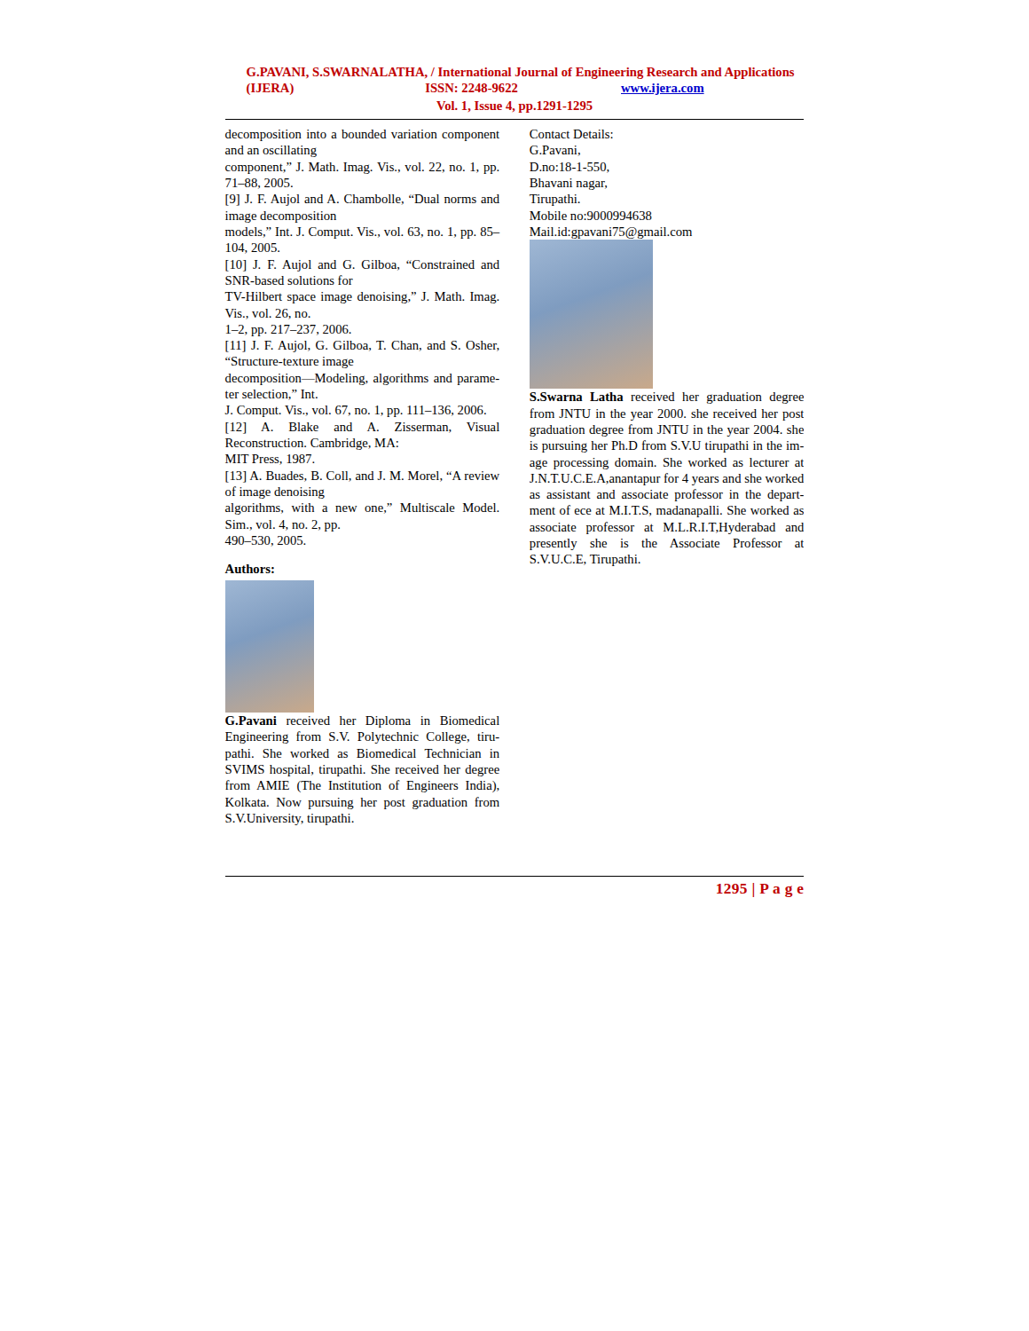G.PAVANI, S.SWARNALATHA, / International Journal of Engineering Research and Applications (IJERA) ISSN: 2248-9622 www.ijera.com Vol. 1, Issue 4, pp.1291-1295
decomposition into a bounded variation component and an oscillating
component,” J. Math. Imag. Vis., vol. 22, no. 1, pp. 71–88, 2005.
[9] J. F. Aujol and A. Chambolle, “Dual norms and image decomposition
models,” Int. J. Comput. Vis., vol. 63, no. 1, pp. 85–104, 2005.
[10] J. F. Aujol and G. Gilboa, “Constrained and SNR-based solutions for
TV-Hilbert space image denoising,” J. Math. Imag. Vis., vol. 26, no.
1–2, pp. 217–237, 2006.
[11] J. F. Aujol, G. Gilboa, T. Chan, and S. Osher, “Structure-texture image
decomposition—Modeling, algorithms and parameter selection,” Int.
J. Comput. Vis., vol. 67, no. 1, pp. 111–136, 2006.
[12] A. Blake and A. Zisserman, Visual Reconstruction. Cambridge, MA:
MIT Press, 1987.
[13] A. Buades, B. Coll, and J. M. Morel, “A review of image denoising
algorithms, with a new one,” Multiscale Model. Sim., vol. 4, no. 2, pp.
490–530, 2005.
Authors:
G.Pavani received her Diploma in Biomedical Engineering from S.V. Polytechnic College, tirupathi. She worked as Biomedical Technician in SVIMS hospital, tirupathi. She received her degree from AMIE (The Institution of Engineers India), Kolkata. Now pursuing her post graduation from S.V.University, tirupathi.
Contact Details:
G.Pavani,
D.no:18-1-550,
Bhavani nagar,
Tirupathi.
Mobile no:9000994638
Mail.id:gpavani75@gmail.com
S.Swarna Latha received her graduation degree from JNTU in the year 2000. she received her post graduation degree from JNTU in the year 2004. she is pursuing her Ph.D from S.V.U tirupathi in the image processing domain. She worked as lecturer at J.N.T.U.C.E.A,anantapur for 4 years and she worked as assistant and associate professor in the department of ece at M.I.T.S, madanapalli. She worked as associate professor at M.L.R.I.T,Hyderabad and presently she is the Associate Professor at S.V.U.C.E, Tirupathi.
1295 | P a g e